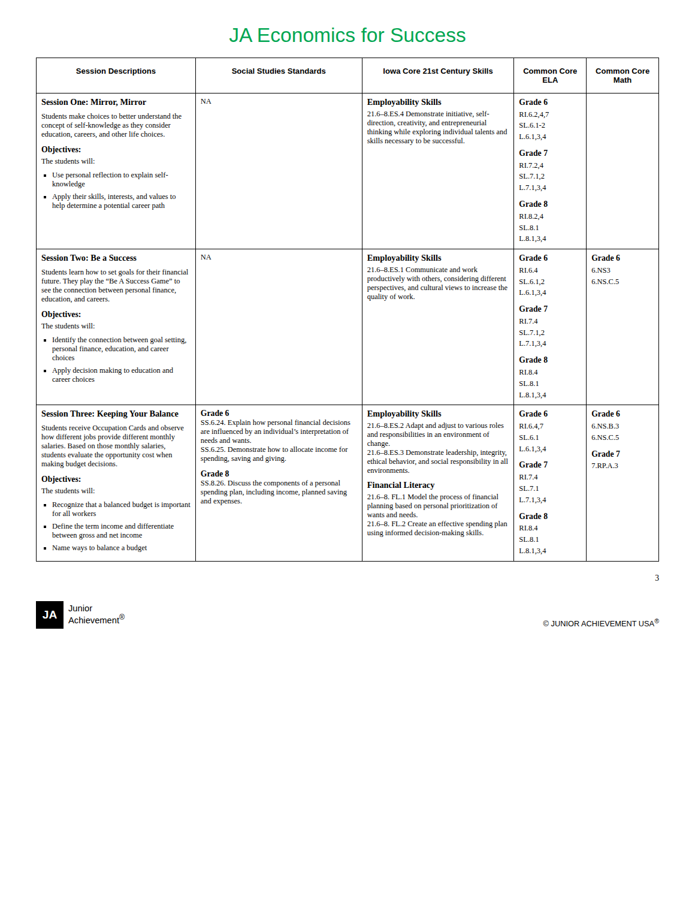JA Economics for Success
| Session Descriptions | Social Studies Standards | Iowa Core 21st Century Skills | Common Core ELA | Common Core Math |
| --- | --- | --- | --- | --- |
| Session One: Mirror, Mirror Students make choices to better understand the concept of self-knowledge as they consider education, careers, and other life choices. Objectives: The students will: Use personal reflection to explain self-knowledge Apply their skills, interests, and values to help determine a potential career path | NA | Employability Skills 21.6–8.ES.4 Demonstrate initiative, self-direction, creativity, and entrepreneurial thinking while exploring individual talents and skills necessary to be successful. | Grade 6 RI.6.2,4,7 SL.6.1-2 L.6.1,3,4 Grade 7 RI.7.2,4 SL.7.1,2 L.7.1,3,4 Grade 8 RI.8.2,4 SL.8.1 L.8.1,3,4 | |
| Session Two: Be a Success Students learn how to set goals for their financial future. They play the “Be A Success Game” to see the connection between personal finance, education, and careers. Objectives: The students will: Identify the connection between goal setting, personal finance, education, and career choices Apply decision making to education and career choices | NA | Employability Skills 21.6–8.ES.1 Communicate and work productively with others, considering different perspectives, and cultural views to increase the quality of work. | Grade 6 RI.6.4 SL.6.1,2 L.6.1,3,4 Grade 7 RI.7.4 SL.7.1,2 L.7.1,3,4 Grade 8 RI.8.4 SL.8.1 L.8.1,3,4 | Grade 6 6.NS3 6.NS.C.5 |
| Session Three: Keeping Your Balance Students receive Occupation Cards and observe how different jobs provide different monthly salaries. Based on those monthly salaries, students evaluate the opportunity cost when making budget decisions. Objectives: The students will: Recognize that a balanced budget is important for all workers Define the term income and differentiate between gross and net income Name ways to balance a budget | Grade 6 SS.6.24. Explain how personal financial decisions are influenced by an individual’s interpretation of needs and wants. SS.6.25. Demonstrate how to allocate income for spending, saving and giving. Grade 8 SS.8.26. Discuss the components of a personal spending plan, including income, planned saving and expenses. | Employability Skills 21.6–8.ES.2 Adapt and adjust to various roles and responsibilities in an environment of change. 21.6–8.ES.3 Demonstrate leadership, integrity, ethical behavior, and social responsibility in all environments. Financial Literacy 21.6–8. FL.1 Model the process of financial planning based on personal prioritization of wants and needs. 21.6–8. FL.2 Create an effective spending plan using informed decision-making skills. | Grade 6 RI.6.4,7 SL.6.1 L.6.1,3,4 Grade 7 RI.7.4 SL.7.1 L.7.1,3,4 Grade 8 RI.8.4 SL.8.1 L.8.1,3,4 | Grade 6 6.NS.B.3 6.NS.C.5 Grade 7 7.RP.A.3 |
3
JA
Junior Achievement®
© JUNIOR ACHIEVEMENT USA®